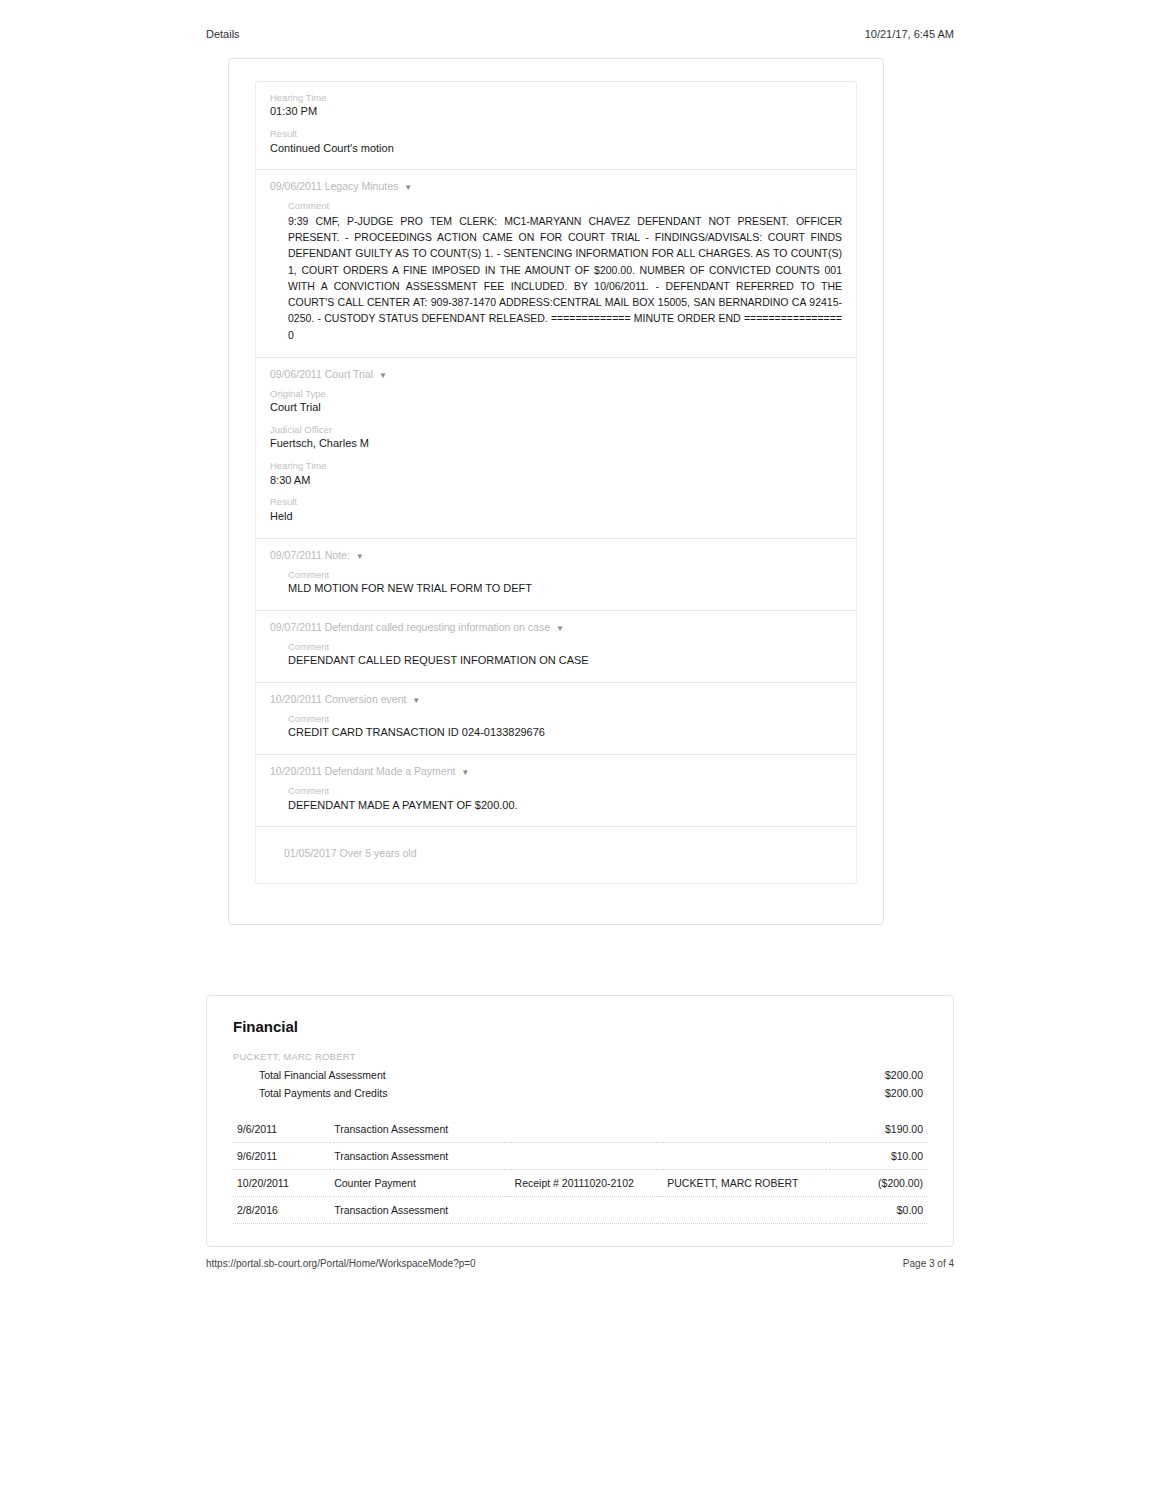Details
10/21/17, 6:45 AM
Hearing Time
01:30 PM
Result
Continued Court's motion
09/06/2011 Legacy Minutes ▼
Comment
9:39 CMF, P-JUDGE PRO TEM CLERK: MC1-MARYANN CHAVEZ DEFENDANT NOT PRESENT. OFFICER PRESENT. - PROCEEDINGS ACTION CAME ON FOR COURT TRIAL - FINDINGS/ADVISALS: COURT FINDS DEFENDANT GUILTY AS TO COUNT(S) 1. - SENTENCING INFORMATION FOR ALL CHARGES. AS TO COUNT(S) 1, COURT ORDERS A FINE IMPOSED IN THE AMOUNT OF $200.00. NUMBER OF CONVICTED COUNTS 001 WITH A CONVICTION ASSESSMENT FEE INCLUDED. BY 10/06/2011. - DEFENDANT REFERRED TO THE COURT'S CALL CENTER AT: 909-387-1470 ADDRESS:CENTRAL MAIL BOX 15005, SAN BERNARDINO CA 92415-0250. - CUSTODY STATUS DEFENDANT RELEASED. ============= MINUTE ORDER END ================ 0
09/06/2011 Court Trial ▼
Original Type
Court Trial
Judicial Officer
Fuertsch, Charles M
Hearing Time
8:30 AM
Result
Held
09/07/2011 Note: ▼
Comment
MLD MOTION FOR NEW TRIAL FORM TO DEFT
09/07/2011 Defendant called requesting information on case ▼
Comment
DEFENDANT CALLED REQUEST INFORMATION ON CASE
10/20/2011 Conversion event ▼
Comment
CREDIT CARD TRANSACTION ID 024-0133829676
10/20/2011 Defendant Made a Payment ▼
Comment
DEFENDANT MADE A PAYMENT OF $200.00.
01/05/2017 Over 5 years old
Financial
PUCKETT, MARC ROBERT
| Total Financial Assessment | $200.00 |
| Total Payments and Credits | $200.00 |
| 9/6/2011 | Transaction Assessment | | | $190.00 |
| 9/6/2011 | Transaction Assessment | | | $10.00 |
| 10/20/2011 | Counter Payment | Receipt # 20111020-2102 | PUCKETT, MARC ROBERT | ($200.00) |
| 2/8/2016 | Transaction Assessment | | | $0.00 |
https://portal.sb-court.org/Portal/Home/WorkspaceMode?p=0
Page 3 of 4